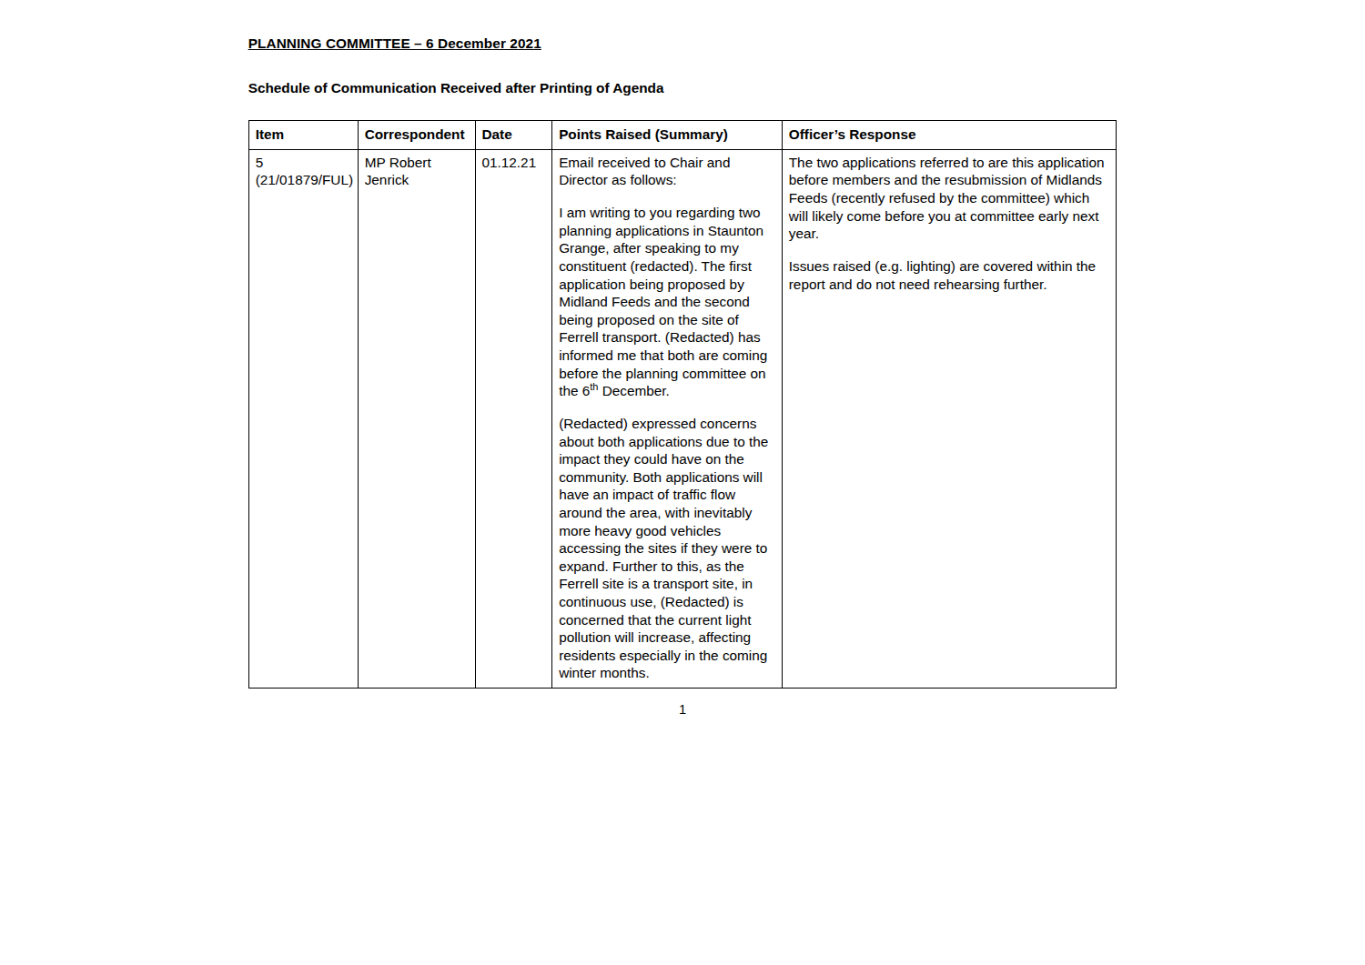PLANNING COMMITTEE – 6 December 2021
Schedule of Communication Received after Printing of Agenda
| Item | Correspondent | Date | Points Raised (Summary) | Officer’s Response |
| --- | --- | --- | --- | --- |
| 5 (21/01879/FUL) | MP Robert Jenrick | 01.12.21 | Email received to Chair and Director as follows: I am writing to you regarding two planning applications in Staunton Grange, after speaking to my constituent (redacted). The first application being proposed by Midland Feeds and the second being proposed on the site of Ferrell transport. (Redacted) has informed me that both are coming before the planning committee on the 6 th December. (Redacted) expressed concerns about both applications due to the impact they could have on the community. Both applications will have an impact of traffic flow around the area, with inevitably more heavy good vehicles accessing the sites if they were to expand. Further to this, as the Ferrell site is a transport site, in continuous use, (Redacted) is concerned that the current light pollution will increase, affecting residents especially in the coming winter months. | The two applications referred to are this application before members and the resubmission of Midlands Feeds (recently refused by the committee) which will likely come before you at committee early next year. Issues raised (e.g. lighting) are covered within the report and do not need rehearsing further. |
1